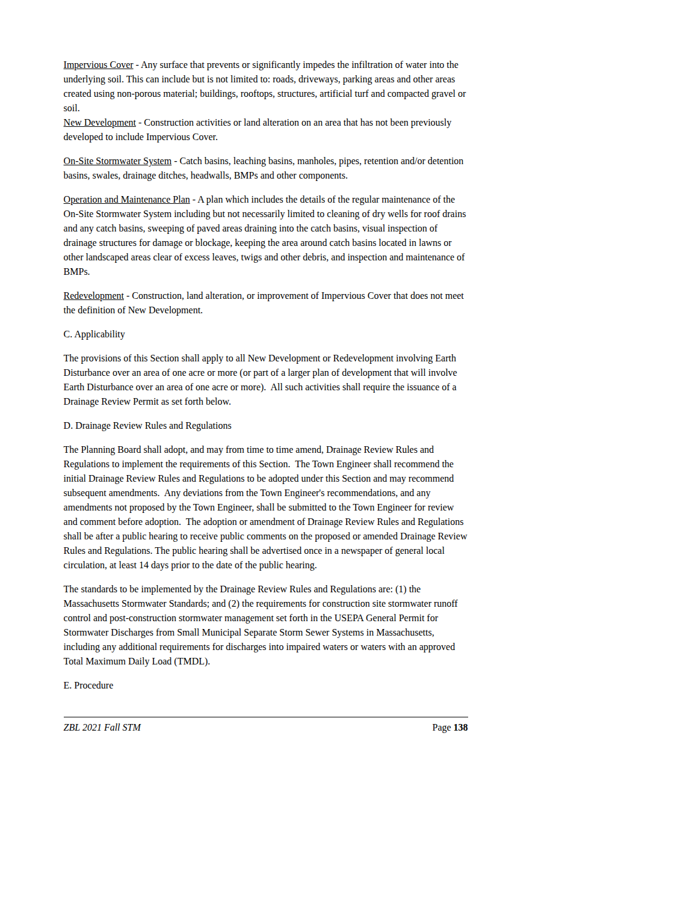Impervious Cover - Any surface that prevents or significantly impedes the infiltration of water into the underlying soil. This can include but is not limited to: roads, driveways, parking areas and other areas created using non-porous material; buildings, rooftops, structures, artificial turf and compacted gravel or soil.
New Development - Construction activities or land alteration on an area that has not been previously developed to include Impervious Cover.
On-Site Stormwater System - Catch basins, leaching basins, manholes, pipes, retention and/or detention basins, swales, drainage ditches, headwalls, BMPs and other components.
Operation and Maintenance Plan - A plan which includes the details of the regular maintenance of the On-Site Stormwater System including but not necessarily limited to cleaning of dry wells for roof drains and any catch basins, sweeping of paved areas draining into the catch basins, visual inspection of drainage structures for damage or blockage, keeping the area around catch basins located in lawns or other landscaped areas clear of excess leaves, twigs and other debris, and inspection and maintenance of BMPs.
Redevelopment - Construction, land alteration, or improvement of Impervious Cover that does not meet the definition of New Development.
C. Applicability
The provisions of this Section shall apply to all New Development or Redevelopment involving Earth Disturbance over an area of one acre or more (or part of a larger plan of development that will involve Earth Disturbance over an area of one acre or more). All such activities shall require the issuance of a Drainage Review Permit as set forth below.
D. Drainage Review Rules and Regulations
The Planning Board shall adopt, and may from time to time amend, Drainage Review Rules and Regulations to implement the requirements of this Section. The Town Engineer shall recommend the initial Drainage Review Rules and Regulations to be adopted under this Section and may recommend subsequent amendments. Any deviations from the Town Engineer's recommendations, and any amendments not proposed by the Town Engineer, shall be submitted to the Town Engineer for review and comment before adoption. The adoption or amendment of Drainage Review Rules and Regulations shall be after a public hearing to receive public comments on the proposed or amended Drainage Review Rules and Regulations. The public hearing shall be advertised once in a newspaper of general local circulation, at least 14 days prior to the date of the public hearing.
The standards to be implemented by the Drainage Review Rules and Regulations are: (1) the Massachusetts Stormwater Standards; and (2) the requirements for construction site stormwater runoff control and post-construction stormwater management set forth in the USEPA General Permit for Stormwater Discharges from Small Municipal Separate Storm Sewer Systems in Massachusetts, including any additional requirements for discharges into impaired waters or waters with an approved Total Maximum Daily Load (TMDL).
E. Procedure
ZBL 2021 Fall STM Page 138